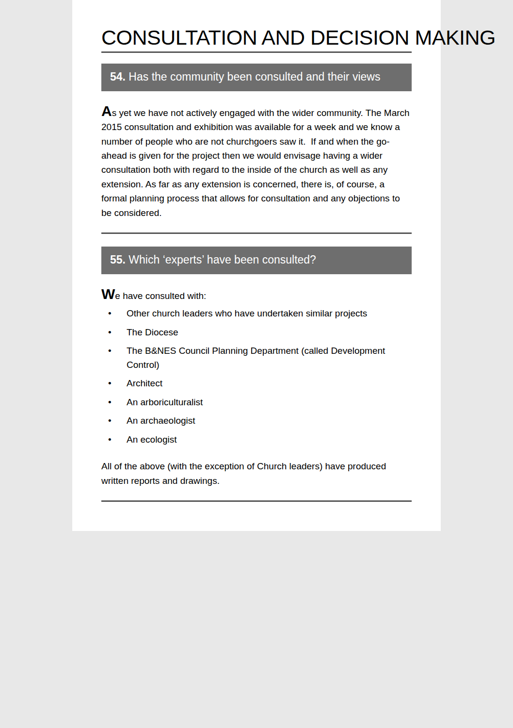CONSULTATION AND DECISION MAKING
54. Has the community been consulted and their views
As yet we have not actively engaged with the wider community. The March 2015 consultation and exhibition was available for a week and we know a number of people who are not churchgoers saw it. If and when the go-ahead is given for the project then we would envisage having a wider consultation both with regard to the inside of the church as well as any extension. As far as any extension is concerned, there is, of course, a formal planning process that allows for consultation and any objections to be considered.
55. Which ‘experts’ have been consulted?
We have consulted with:
Other church leaders who have undertaken similar projects
The Diocese
The B&NES Council Planning Department (called Development Control)
Architect
An arboriculturalist
An archaeologist
An ecologist
All of the above (with the exception of Church leaders) have produced written reports and drawings.